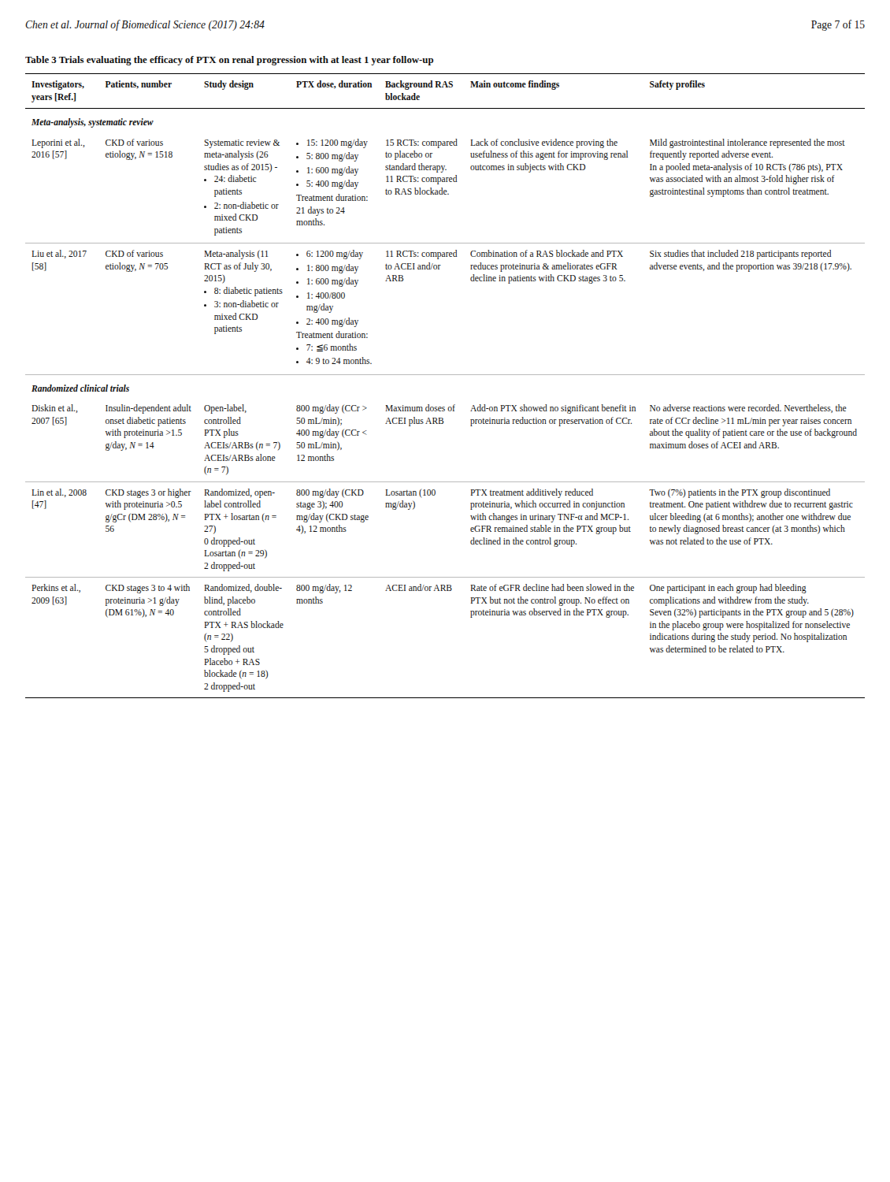Chen et al. Journal of Biomedical Science (2017) 24:84
Page 7 of 15
Table 3 Trials evaluating the efficacy of PTX on renal progression with at least 1 year follow-up
| Investigators, years [Ref.] | Patients, number | Study design | PTX dose, duration | Background RAS blockade | Main outcome findings | Safety profiles |
| --- | --- | --- | --- | --- | --- | --- |
| Meta-analysis, systematic review |
| Leporini et al., 2016 [57] | CKD of various etiology, N = 1518 | Systematic review & meta-analysis (26 studies as of 2015) - 24: diabetic patients 2: non-diabetic or mixed CKD patients | 15: 1200 mg/day 5: 800 mg/day 1: 600 mg/day 5: 400 mg/day Treatment duration: 21 days to 24 months. | 15 RCTs: compared to placebo or standard therapy. 11 RCTs: compared to RAS blockade. | Lack of conclusive evidence proving the usefulness of this agent for improving renal outcomes in subjects with CKD | Mild gastrointestinal intolerance represented the most frequently reported adverse event. In a pooled meta-analysis of 10 RCTs (786 pts), PTX was associated with an almost 3-fold higher risk of gastrointestinal symptoms than control treatment. |
| Liu et al., 2017 [58] | CKD of various etiology, N = 705 | Meta-analysis (11 RCT as of July 30, 2015) 8: diabetic patients 3: non-diabetic or mixed CKD patients | 6: 1200 mg/day 1: 800 mg/day 1: 600 mg/day 1: 400/800 mg/day 2: 400 mg/day Treatment duration: 7: ≦6 months 4: 9 to 24 months. | 11 RCTs: compared to ACEI and/or ARB | Combination of a RAS blockade and PTX reduces proteinuria & ameliorates eGFR decline in patients with CKD stages 3 to 5. | Six studies that included 218 participants reported adverse events, and the proportion was 39/218 (17.9%). |
| Randomized clinical trials |
| Diskin et al., 2007 [65] | Insulin-dependent adult onset diabetic patients with proteinuria >1.5 g/day, N = 14 | Open-label, controlled PTX plus ACEIs/ARBs ( n = 7) ACEIs/ARBs alone ( n = 7) | 800 mg/day (CCr > 50 mL/min); 400 mg/day (CCr < 50 mL/min), 12 months | Maximum doses of ACEI plus ARB | Add-on PTX showed no significant benefit in proteinuria reduction or preservation of CCr. | No adverse reactions were recorded. Nevertheless, the rate of CCr decline >11 mL/min per year raises concern about the quality of patient care or the use of background maximum doses of ACEI and ARB. |
| Lin et al., 2008 [47] | CKD stages 3 or higher with proteinuria >0.5 g/gCr (DM 28%), N = 56 | Randomized, open-label controlled PTX + losartan ( n = 27) 0 dropped-out Losartan ( n = 29) 2 dropped-out | 800 mg/day (CKD stage 3); 400 mg/day (CKD stage 4), 12 months | Losartan (100 mg/day) | PTX treatment additively reduced proteinuria, which occurred in conjunction with changes in urinary TNF-α and MCP-1. eGFR remained stable in the PTX group but declined in the control group. | Two (7%) patients in the PTX group discontinued treatment. One patient withdrew due to recurrent gastric ulcer bleeding (at 6 months); another one withdrew due to newly diagnosed breast cancer (at 3 months) which was not related to the use of PTX. |
| Perkins et al., 2009 [63] | CKD stages 3 to 4 with proteinuria >1 g/day (DM 61%), N = 40 | Randomized, double-blind, placebo controlled PTX + RAS blockade ( n = 22) 5 dropped out Placebo + RAS blockade ( n = 18) 2 dropped-out | 800 mg/day, 12 months | ACEI and/or ARB | Rate of eGFR decline had been slowed in the PTX but not the control group. No effect on proteinuria was observed in the PTX group. | One participant in each group had bleeding complications and withdrew from the study. Seven (32%) participants in the PTX group and 5 (28%) in the placebo group were hospitalized for nonselective indications during the study period. No hospitalization was determined to be related to PTX. |